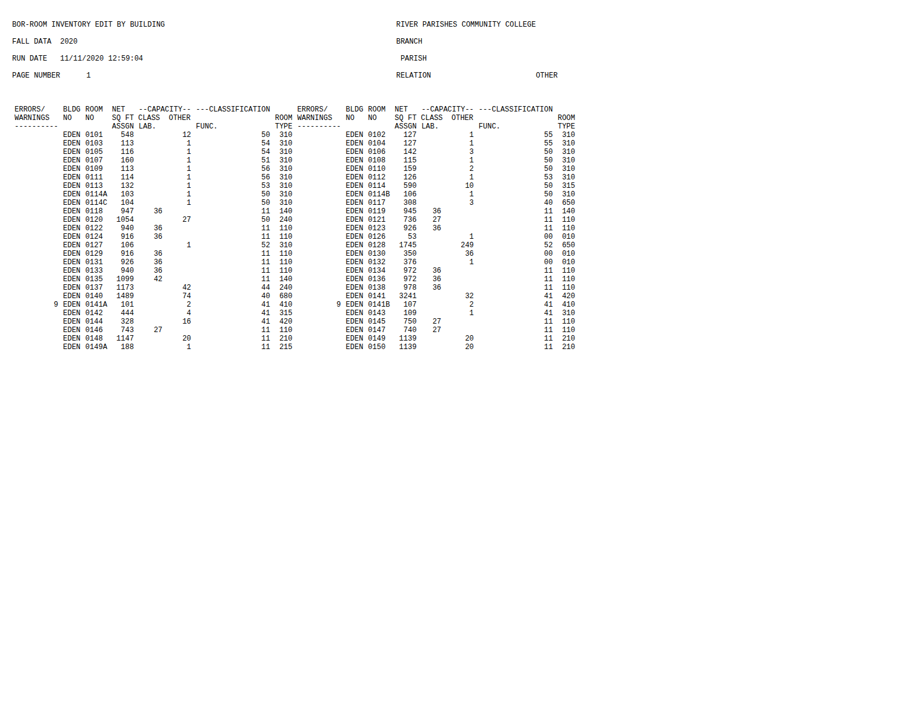BOR-ROOM INVENTORY EDIT BY BUILDING RIVER PARISHES COMMUNITY COLLEGE
FALL DATA 2020 BRANCH
RUN DATE 11/11/2020 12:59:04 PARISH
PAGE NUMBER 1 RELATION OTHER
| ERRORS/ | BLDG | ROOM | NET | --CAPACITY-- | ---CLASSIFICATION | | ERRORS/ | BLDG | ROOM | NET | --CAPACITY-- | ---CLASSIFICATION | |
| --- | --- | --- | --- | --- | --- | --- | --- | --- | --- | --- | --- | --- | --- |
| WARNINGS | NO | NO | SQ FT CLASS OTHER | | ROOM | WARNINGS | NO | NO | SQ FT CLASS OTHER | | ROOM |
| ---------- | | | ASSGN | LAB. | FUNC. | TYPE | ---------- | | | ASSGN | LAB. | FUNC. | TYPE |
| | EDEN | 0101 | 548 | | 12 | 50 | 310 | | EDEN | 0102 | 127 | | 1 | 55 | 310 |
| | EDEN | 0103 | 113 | | 1 | 54 | 310 | | EDEN | 0104 | 127 | | 1 | 55 | 310 |
| | EDEN | 0105 | 116 | | 1 | 54 | 310 | | EDEN | 0106 | 142 | | 3 | 50 | 310 |
| | EDEN | 0107 | 160 | | 1 | 51 | 310 | | EDEN | 0108 | 115 | | 1 | 50 | 310 |
| | EDEN | 0109 | 113 | | 1 | 56 | 310 | | EDEN | 0110 | 159 | | 2 | 50 | 310 |
| | EDEN | 0111 | 114 | | 1 | 56 | 310 | | EDEN | 0112 | 126 | | 1 | 53 | 310 |
| | EDEN | 0113 | 132 | | 1 | 53 | 310 | | EDEN | 0114 | 590 | | 10 | 50 | 315 |
| | EDEN | 0114A | 103 | | 1 | 50 | 310 | | EDEN | 0114B | 106 | | 1 | 50 | 310 |
| | EDEN | 0114C | 104 | | 1 | 50 | 310 | | EDEN | 0117 | 308 | | 3 | 40 | 650 |
| | EDEN | 0118 | 947 | 36 | | 11 | 140 | | EDEN | 0119 | 945 | 36 | | 11 | 140 |
| | EDEN | 0120 | 1054 | | 27 | 50 | 240 | | EDEN | 0121 | 736 | 27 | | 11 | 110 |
| | EDEN | 0122 | 940 | 36 | | 11 | 110 | | EDEN | 0123 | 926 | 36 | | 11 | 110 |
| | EDEN | 0124 | 916 | 36 | | 11 | 110 | | EDEN | 0126 | 53 | | 1 | 00 | 010 |
| | EDEN | 0127 | 106 | | 1 | 52 | 310 | | EDEN | 0128 | 1745 | | 249 | 52 | 650 |
| | EDEN | 0129 | 916 | 36 | | 11 | 110 | | EDEN | 0130 | 350 | | 36 | 00 | 010 |
| | EDEN | 0131 | 926 | 36 | | 11 | 110 | | EDEN | 0132 | 376 | | 1 | 00 | 010 |
| | EDEN | 0133 | 940 | 36 | | 11 | 110 | | EDEN | 0134 | 972 | 36 | | 11 | 110 |
| | EDEN | 0135 | 1099 | 42 | | 11 | 140 | | EDEN | 0136 | 972 | 36 | | 11 | 110 |
| | EDEN | 0137 | 1173 | | 42 | 44 | 240 | | EDEN | 0138 | 978 | 36 | | 11 | 110 |
| | EDEN | 0140 | 1489 | | 74 | 40 | 680 | | EDEN | 0141 | 3241 | | 32 | 41 | 420 |
| 9 | EDEN | 0141A | 101 | | 2 | 41 | 410 | 9 | EDEN | 0141B | 107 | | 2 | 41 | 410 |
| | EDEN | 0142 | 444 | | 4 | 41 | 315 | | EDEN | 0143 | 109 | | 1 | 41 | 310 |
| | EDEN | 0144 | 328 | | 16 | 41 | 420 | | EDEN | 0145 | 750 | 27 | | 11 | 110 |
| | EDEN | 0146 | 743 | 27 | | 11 | 110 | | EDEN | 0147 | 740 | 27 | | 11 | 110 |
| | EDEN | 0148 | 1147 | | 20 | 11 | 210 | | EDEN | 0149 | 1139 | | 20 | 11 | 210 |
| | EDEN | 0149A | 188 | | 1 | 11 | 215 | | EDEN | 0150 | 1139 | | 20 | 11 | 210 |